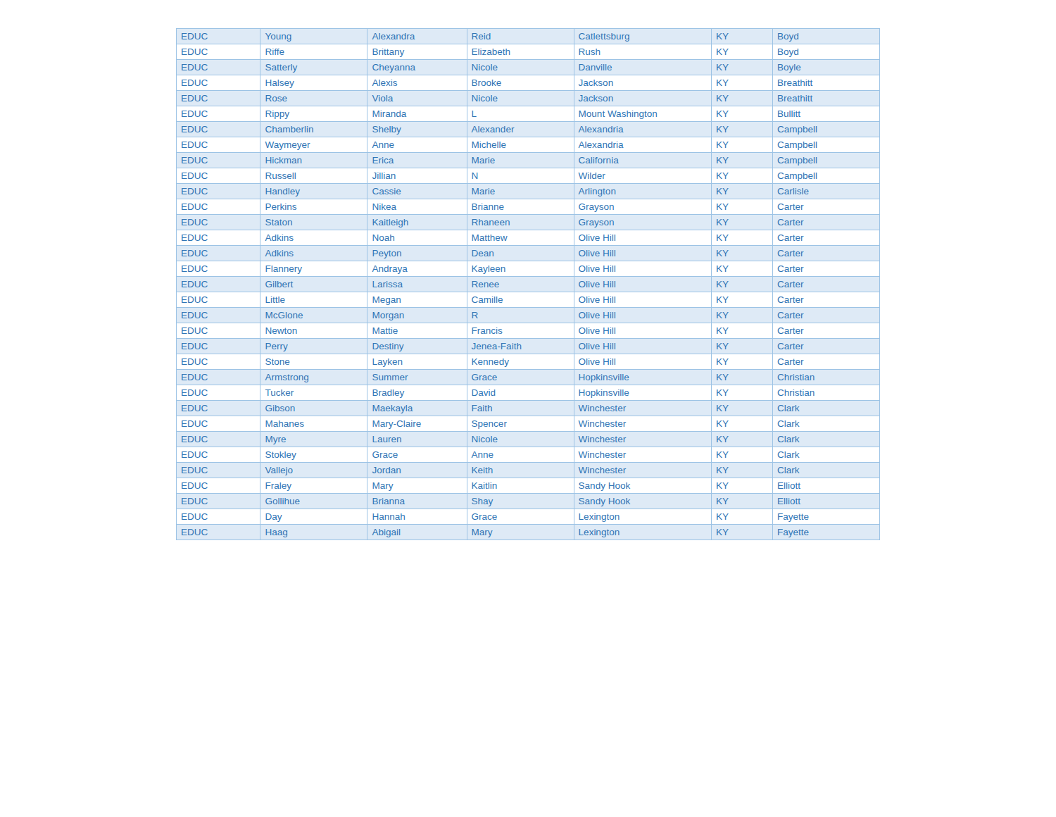| EDUC | Young | Alexandra | Reid | Catlettsburg | KY | Boyd |
| EDUC | Riffe | Brittany | Elizabeth | Rush | KY | Boyd |
| EDUC | Satterly | Cheyanna | Nicole | Danville | KY | Boyle |
| EDUC | Halsey | Alexis | Brooke | Jackson | KY | Breathitt |
| EDUC | Rose | Viola | Nicole | Jackson | KY | Breathitt |
| EDUC | Rippy | Miranda | L | Mount Washington | KY | Bullitt |
| EDUC | Chamberlin | Shelby | Alexander | Alexandria | KY | Campbell |
| EDUC | Waymeyer | Anne | Michelle | Alexandria | KY | Campbell |
| EDUC | Hickman | Erica | Marie | California | KY | Campbell |
| EDUC | Russell | Jillian | N | Wilder | KY | Campbell |
| EDUC | Handley | Cassie | Marie | Arlington | KY | Carlisle |
| EDUC | Perkins | Nikea | Brianne | Grayson | KY | Carter |
| EDUC | Staton | Kaitleigh | Rhaneen | Grayson | KY | Carter |
| EDUC | Adkins | Noah | Matthew | Olive Hill | KY | Carter |
| EDUC | Adkins | Peyton | Dean | Olive Hill | KY | Carter |
| EDUC | Flannery | Andraya | Kayleen | Olive Hill | KY | Carter |
| EDUC | Gilbert | Larissa | Renee | Olive Hill | KY | Carter |
| EDUC | Little | Megan | Camille | Olive Hill | KY | Carter |
| EDUC | McGlone | Morgan | R | Olive Hill | KY | Carter |
| EDUC | Newton | Mattie | Francis | Olive Hill | KY | Carter |
| EDUC | Perry | Destiny | Jenea-Faith | Olive Hill | KY | Carter |
| EDUC | Stone | Layken | Kennedy | Olive Hill | KY | Carter |
| EDUC | Armstrong | Summer | Grace | Hopkinsville | KY | Christian |
| EDUC | Tucker | Bradley | David | Hopkinsville | KY | Christian |
| EDUC | Gibson | Maekayla | Faith | Winchester | KY | Clark |
| EDUC | Mahanes | Mary-Claire | Spencer | Winchester | KY | Clark |
| EDUC | Myre | Lauren | Nicole | Winchester | KY | Clark |
| EDUC | Stokley | Grace | Anne | Winchester | KY | Clark |
| EDUC | Vallejo | Jordan | Keith | Winchester | KY | Clark |
| EDUC | Fraley | Mary | Kaitlin | Sandy Hook | KY | Elliott |
| EDUC | Gollihue | Brianna | Shay | Sandy Hook | KY | Elliott |
| EDUC | Day | Hannah | Grace | Lexington | KY | Fayette |
| EDUC | Haag | Abigail | Mary | Lexington | KY | Fayette |